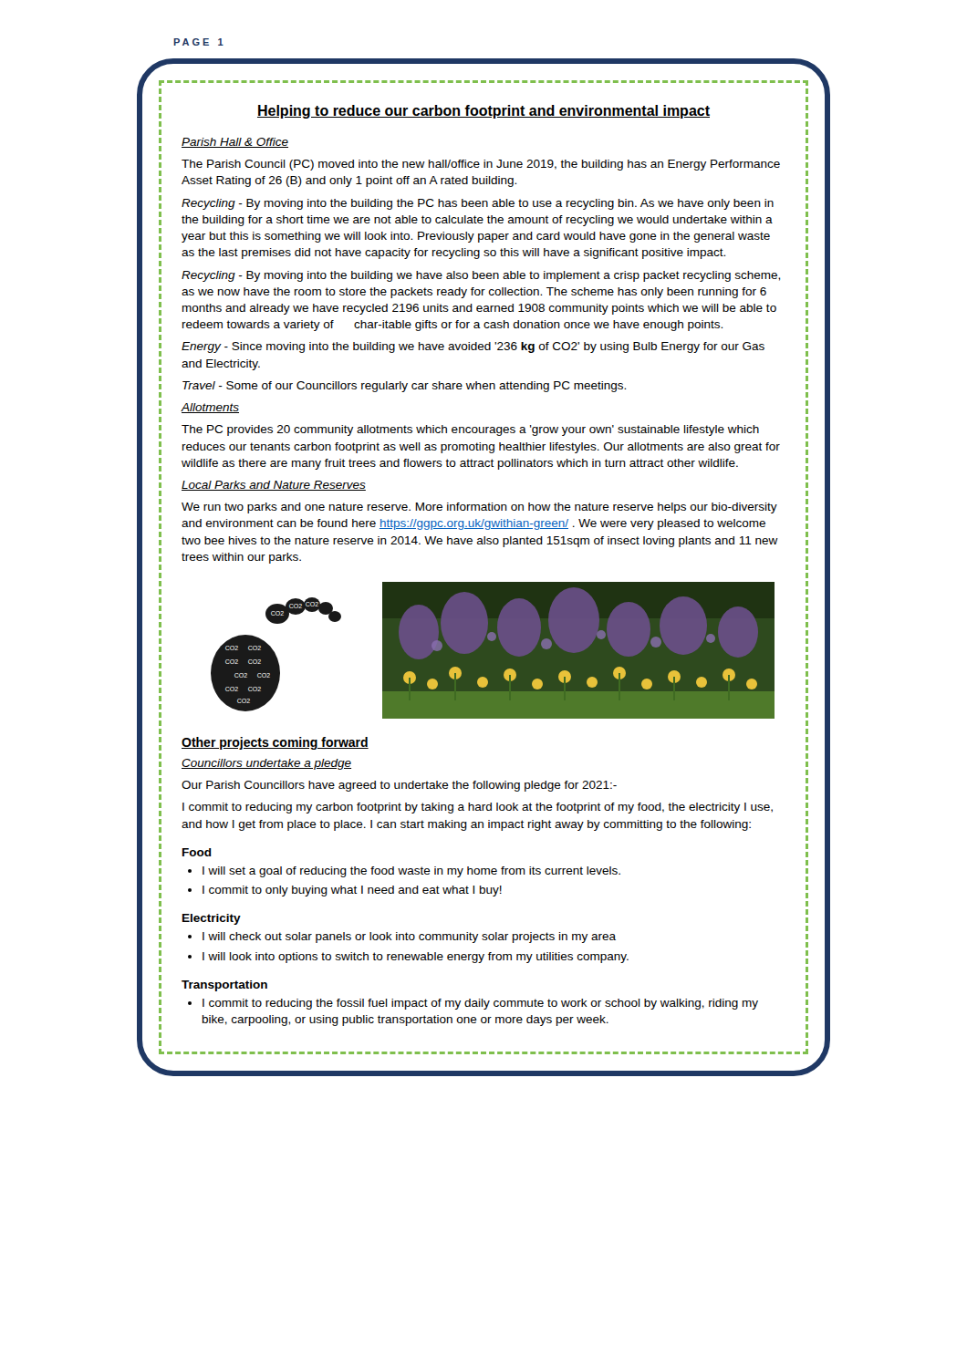PAGE 1
Helping to reduce our carbon footprint and environmental impact
Parish Hall & Office
The Parish Council (PC) moved into the new hall/office in June 2019, the building has an Energy Performance Asset Rating of 26 (B) and only 1 point off an A rated building.
Recycling - By moving into the building the PC has been able to use a recycling bin. As we have only been in the building for a short time we are not able to calculate the amount of recycling we would undertake within a year but this is something we will look into. Previously paper and card would have gone in the general waste as the last premises did not have capacity for recycling so this will have a significant positive impact.
Recycling - By moving into the building we have also been able to implement a crisp packet recycling scheme, as we now have the room to store the packets ready for collection. The scheme has only been running for 6 months and already we have recycled 2196 units and earned 1908 community points which we will be able to redeem towards a variety of char-itable gifts or for a cash donation once we have enough points.
Energy - Since moving into the building we have avoided '236 kg of CO2' by using Bulb Energy for our Gas and Electricity.
Travel - Some of our Councillors regularly car share when attending PC meetings.
Allotments
The PC provides 20 community allotments which encourages a 'grow your own' sustainable lifestyle which reduces our tenants carbon footprint as well as promoting healthier lifestyles. Our allotments are also great for wildlife as there are many fruit trees and flowers to attract pollinators which in turn attract other wildlife.
Local Parks and Nature Reserves
We run two parks and one nature reserve. More information on how the nature reserve helps our bio-diversity and environment can be found here https://ggpc.org.uk/gwithian-green/ . We were very pleased to welcome two bee hives to the nature reserve in 2014. We have also planted 151sqm of insect loving plants and 11 new trees within our parks.
CO2 CO2 CO2 CO2 CO2 CO2 CO2 CO2 CO2 CO2 CO2 CO2
Other projects coming forward
Councillors undertake a pledge
Our Parish Councillors have agreed to undertake the following pledge for 2021:-
I commit to reducing my carbon footprint by taking a hard look at the footprint of my food, the electricity I use, and how I get from place to place. I can start making an impact right away by committing to the following:
Food
I will set a goal of reducing the food waste in my home from its current levels.
I commit to only buying what I need and eat what I buy!
Electricity
I will check out solar panels or look into community solar projects in my area
I will look into options to switch to renewable energy from my utilities company.
Transportation
I commit to reducing the fossil fuel impact of my daily commute to work or school by walking, riding my bike, carpooling, or using public transportation one or more days per week.